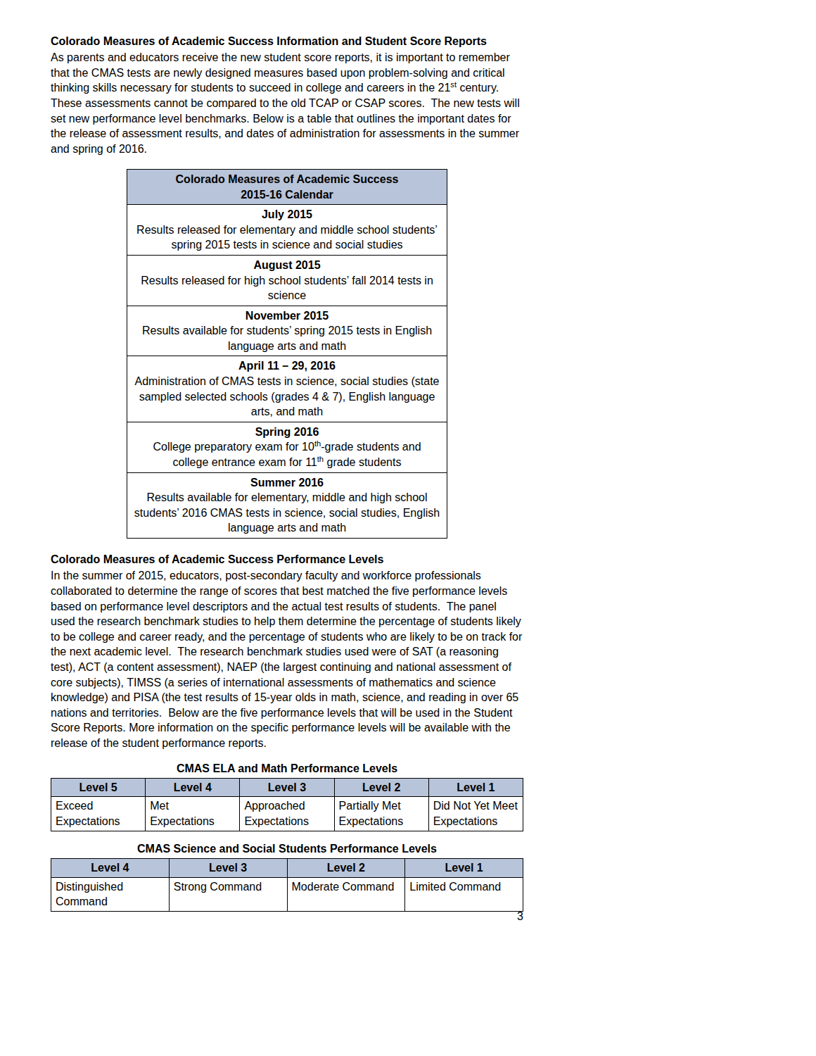Colorado Measures of Academic Success Information and Student Score Reports
As parents and educators receive the new student score reports, it is important to remember that the CMAS tests are newly designed measures based upon problem-solving and critical thinking skills necessary for students to succeed in college and careers in the 21st century. These assessments cannot be compared to the old TCAP or CSAP scores. The new tests will set new performance level benchmarks. Below is a table that outlines the important dates for the release of assessment results, and dates of administration for assessments in the summer and spring of 2016.
| Colorado Measures of Academic Success 2015-16 Calendar |
| July 2015 Results released for elementary and middle school students’ spring 2015 tests in science and social studies |
| August 2015 Results released for high school students’ fall 2014 tests in science |
| November 2015 Results available for students’ spring 2015 tests in English language arts and math |
| April 11 – 29, 2016 Administration of CMAS tests in science, social studies (state sampled selected schools (grades 4 & 7), English language arts, and math |
| Spring 2016 College preparatory exam for 10 th -grade students and college entrance exam for 11 th grade students |
| Summer 2016 Results available for elementary, middle and high school students’ 2016 CMAS tests in science, social studies, English language arts and math |
Colorado Measures of Academic Success Performance Levels
In the summer of 2015, educators, post-secondary faculty and workforce professionals collaborated to determine the range of scores that best matched the five performance levels based on performance level descriptors and the actual test results of students. The panel used the research benchmark studies to help them determine the percentage of students likely to be college and career ready, and the percentage of students who are likely to be on track for the next academic level. The research benchmark studies used were of SAT (a reasoning test), ACT (a content assessment), NAEP (the largest continuing and national assessment of core subjects), TIMSS (a series of international assessments of mathematics and science knowledge) and PISA (the test results of 15-year olds in math, science, and reading in over 65 nations and territories. Below are the five performance levels that will be used in the Student Score Reports. More information on the specific performance levels will be available with the release of the student performance reports.
CMAS ELA and Math Performance Levels
| Level 5 | Level 4 | Level 3 | Level 2 | Level 1 |
| --- | --- | --- | --- | --- |
| Exceed Expectations | Met Expectations | Approached Expectations | Partially Met Expectations | Did Not Yet Meet Expectations |
CMAS Science and Social Students Performance Levels
| Level 4 | Level 3 | Level 2 | Level 1 |
| --- | --- | --- | --- |
| Distinguished Command | Strong Command | Moderate Command | Limited Command |
3